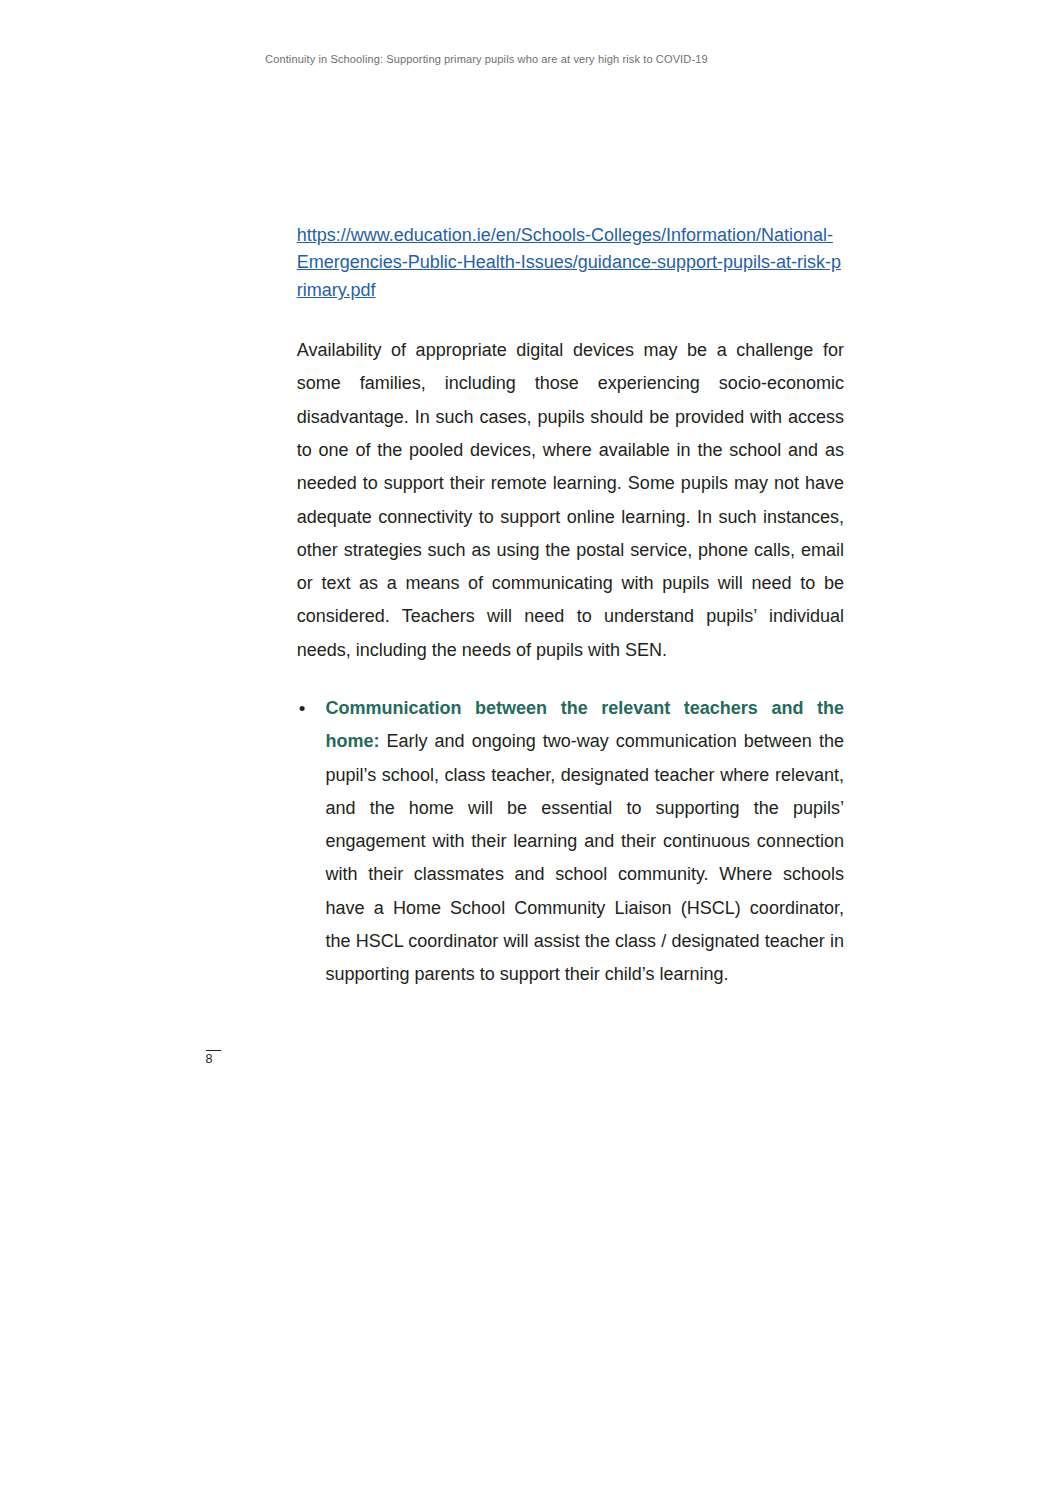Continuity in Schooling: Supporting primary pupils who are at very high risk to COVID-19
https://www.education.ie/en/Schools-Colleges/Information/National-Emergencies-Public-Health-Issues/guidance-support-pupils-at-risk-primary.pdf
Availability of appropriate digital devices may be a challenge for some families, including those experiencing socio-economic disadvantage. In such cases, pupils should be provided with access to one of the pooled devices, where available in the school and as needed to support their remote learning. Some pupils may not have adequate connectivity to support online learning. In such instances, other strategies such as using the postal service, phone calls, email or text as a means of communicating with pupils will need to be considered. Teachers will need to understand pupils’ individual needs, including the needs of pupils with SEN.
Communication between the relevant teachers and the home: Early and ongoing two-way communication between the pupil’s school, class teacher, designated teacher where relevant, and the home will be essential to supporting the pupils’ engagement with their learning and their continuous connection with their classmates and school community. Where schools have a Home School Community Liaison (HSCL) coordinator, the HSCL coordinator will assist the class / designated teacher in supporting parents to support their child’s learning.
8